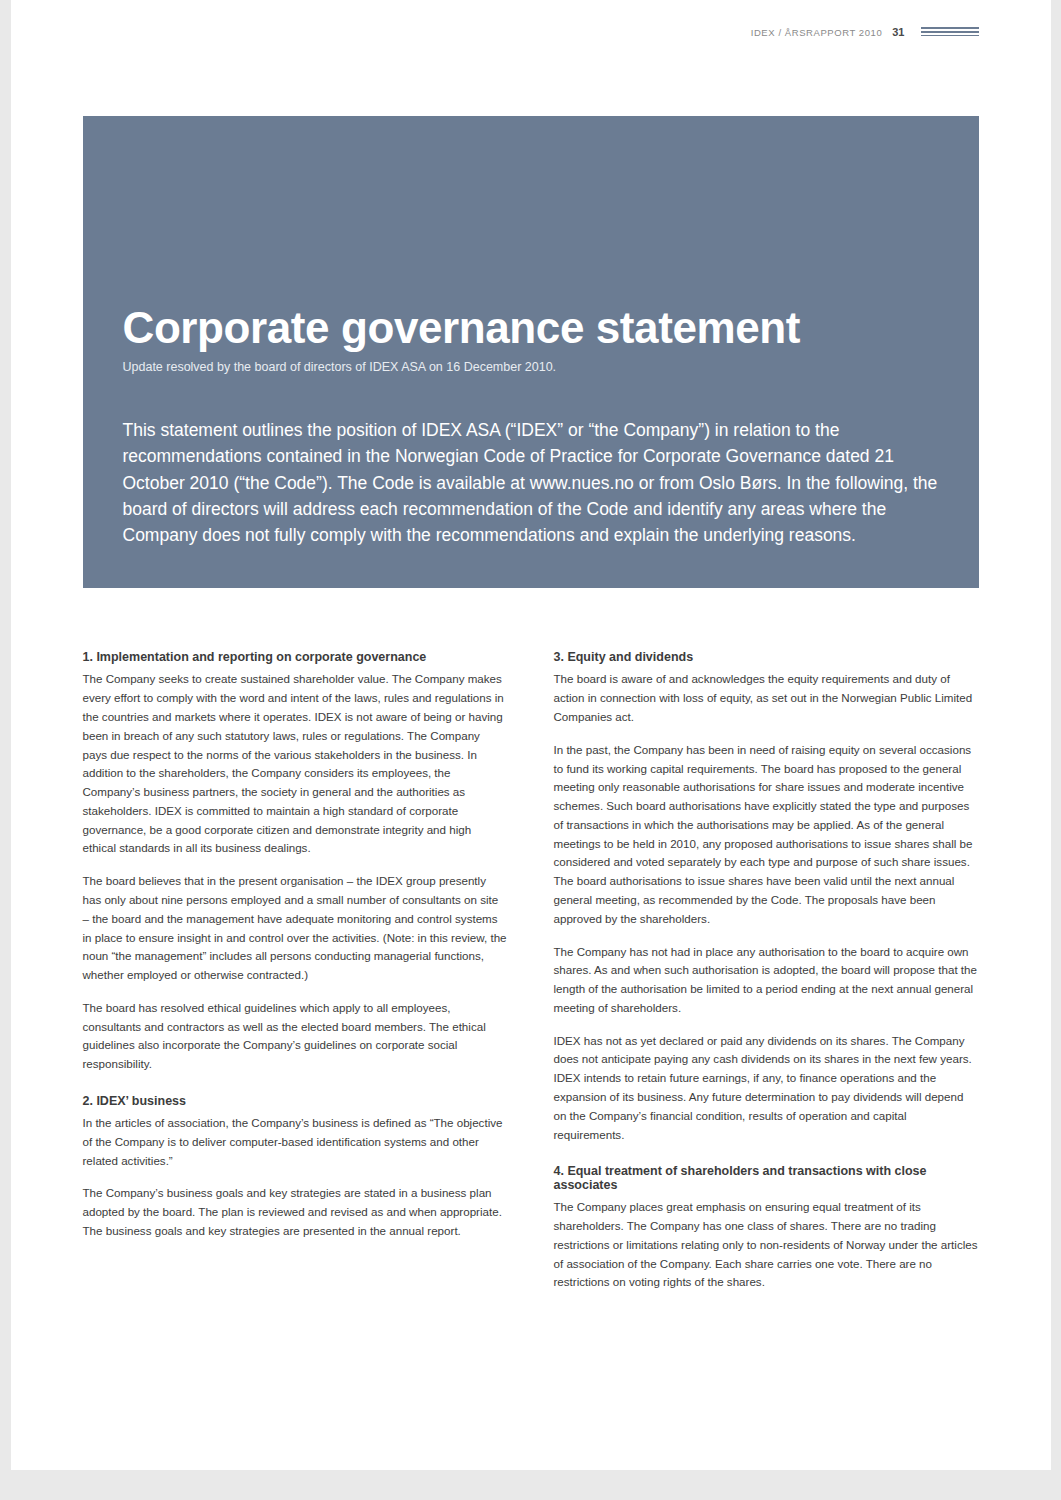IDEX / ÅRSRAPPORT 2010 31
Corporate governance statement
Update resolved by the board of directors of IDEX ASA on 16 December 2010.
This statement outlines the position of IDEX ASA (“IDEX” or “the Company”) in relation to the recommendations contained in the Norwegian Code of Practice for Corporate Governance dated 21 October 2010 (“the Code”). The Code is available at www.nues.no or from Oslo Børs. In the following, the board of directors will address each recommendation of the Code and identify any areas where the Company does not fully comply with the recommendations and explain the underlying reasons.
1. Implementation and reporting on corporate governance
The Company seeks to create sustained shareholder value. The Company makes every effort to comply with the word and intent of the laws, rules and regulations in the countries and markets where it operates. IDEX is not aware of being or having been in breach of any such statutory laws, rules or regulations. The Company pays due respect to the norms of the various stakeholders in the business. In addition to the shareholders, the Company considers its employees, the Company’s business partners, the society in general and the authorities as stakeholders. IDEX is committed to maintain a high standard of corporate governance, be a good corporate citizen and demonstrate integrity and high ethical standards in all its business dealings.
The board believes that in the present organisation – the IDEX group presently has only about nine persons employed and a small number of consultants on site – the board and the management have adequate monitoring and control systems in place to ensure insight in and control over the activities. (Note: in this review, the noun “the management” includes all persons conducting managerial functions, whether employed or otherwise contracted.)
The board has resolved ethical guidelines which apply to all employees, consultants and contractors as well as the elected board members. The ethical guidelines also incorporate the Company’s guidelines on corporate social responsibility.
2. IDEX’ business
In the articles of association, the Company’s business is defined as “The objective of the Company is to deliver computer-based identification systems and other related activities.”
The Company’s business goals and key strategies are stated in a business plan adopted by the board. The plan is reviewed and revised as and when appropriate. The business goals and key strategies are presented in the annual report.
3. Equity and dividends
The board is aware of and acknowledges the equity requirements and duty of action in connection with loss of equity, as set out in the Norwegian Public Limited Companies act.
In the past, the Company has been in need of raising equity on several occasions to fund its working capital requirements. The board has proposed to the general meeting only reasonable authorisations for share issues and moderate incentive schemes. Such board authorisations have explicitly stated the type and purposes of transactions in which the authorisations may be applied. As of the general meetings to be held in 2010, any proposed authorisations to issue shares shall be considered and voted separately by each type and purpose of such share issues. The board authorisations to issue shares have been valid until the next annual general meeting, as recommended by the Code. The proposals have been approved by the shareholders.
The Company has not had in place any authorisation to the board to acquire own shares. As and when such authorisation is adopted, the board will propose that the length of the authorisation be limited to a period ending at the next annual general meeting of shareholders.
IDEX has not as yet declared or paid any dividends on its shares. The Company does not anticipate paying any cash dividends on its shares in the next few years. IDEX intends to retain future earnings, if any, to finance operations and the expansion of its business. Any future determination to pay dividends will depend on the Company’s financial condition, results of operation and capital requirements.
4. Equal treatment of shareholders and transactions with close associates
The Company places great emphasis on ensuring equal treatment of its shareholders. The Company has one class of shares. There are no trading restrictions or limitations relating only to non-residents of Norway under the articles of association of the Company. Each share carries one vote. There are no restrictions on voting rights of the shares.